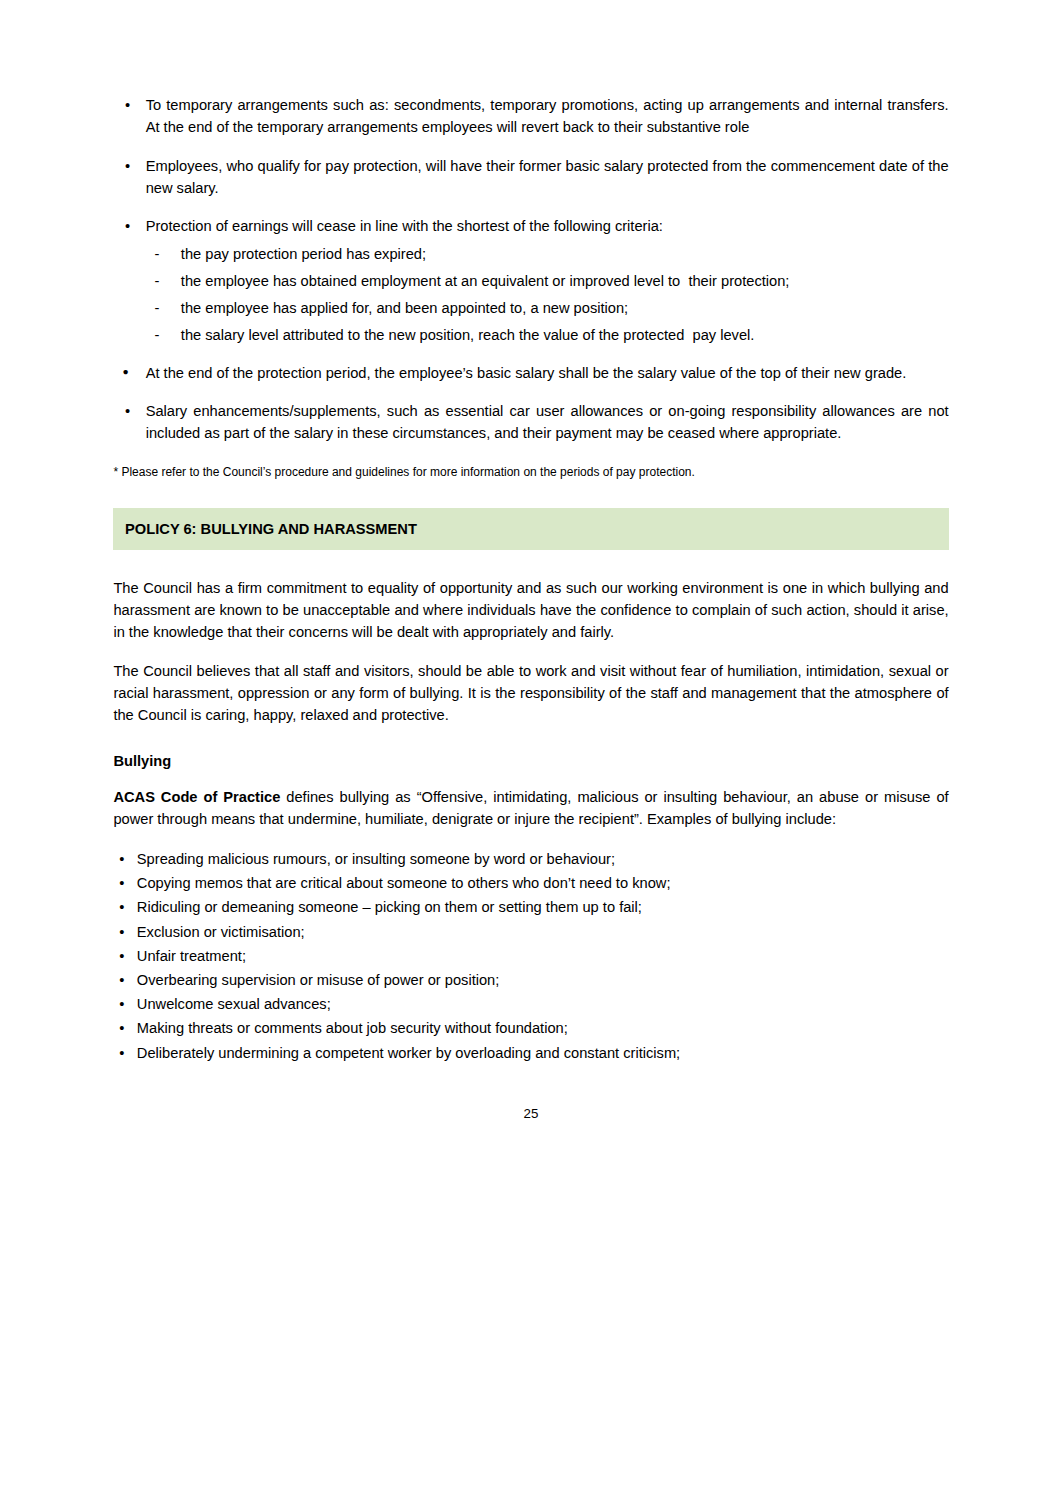To temporary arrangements such as: secondments, temporary promotions, acting up arrangements and internal transfers. At the end of the temporary arrangements employees will revert back to their substantive role
Employees, who qualify for pay protection, will have their former basic salary protected from the commencement date of the new salary.
Protection of earnings will cease in line with the shortest of the following criteria:
the pay protection period has expired;
the employee has obtained employment at an equivalent or improved level to their protection;
the employee has applied for, and been appointed to, a new position;
the salary level attributed to the new position, reach the value of the protected pay level.
At the end of the protection period, the employee’s basic salary shall be the salary value of the top of their new grade.
Salary enhancements/supplements, such as essential car user allowances or on-going responsibility allowances are not included as part of the salary in these circumstances, and their payment may be ceased where appropriate.
* Please refer to the Council’s procedure and guidelines for more information on the periods of pay protection.
POLICY 6: BULLYING AND HARASSMENT
The Council has a firm commitment to equality of opportunity and as such our working environment is one in which bullying and harassment are known to be unacceptable and where individuals have the confidence to complain of such action, should it arise, in the knowledge that their concerns will be dealt with appropriately and fairly.
The Council believes that all staff and visitors, should be able to work and visit without fear of humiliation, intimidation, sexual or racial harassment, oppression or any form of bullying. It is the responsibility of the staff and management that the atmosphere of the Council is caring, happy, relaxed and protective.
Bullying
ACAS Code of Practice defines bullying as “Offensive, intimidating, malicious or insulting behaviour, an abuse or misuse of power through means that undermine, humiliate, denigrate or injure the recipient”. Examples of bullying include:
Spreading malicious rumours, or insulting someone by word or behaviour;
Copying memos that are critical about someone to others who don’t need to know;
Ridiculing or demeaning someone – picking on them or setting them up to fail;
Exclusion or victimisation;
Unfair treatment;
Overbearing supervision or misuse of power or position;
Unwelcome sexual advances;
Making threats or comments about job security without foundation;
Deliberately undermining a competent worker by overloading and constant criticism;
25